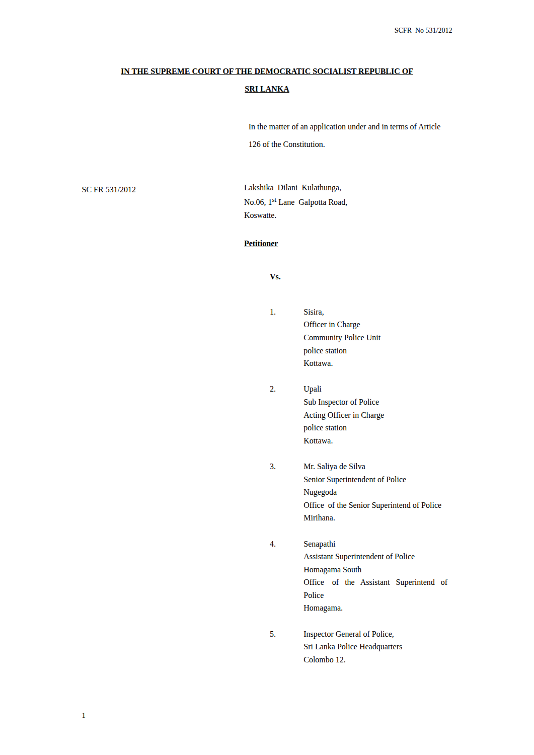SCFR No 531/2012
IN THE SUPREME COURT OF THE DEMOCRATIC SOCIALIST REPUBLIC OF
SRI LANKA
In the matter of an application under and in terms of Article 126 of the Constitution.
SC FR 531/2012
Lakshika Dilani Kulathunga,
No.06, 1st Lane Galpotta Road,
Koswatte.
Petitioner
Vs.
Sisira,
Officer in Charge
Community Police Unit
police station
Kottawa.
Upali
Sub Inspector of Police
Acting Officer in Charge
police station
Kottawa.
Mr. Saliya de Silva
Senior Superintendent of Police
Nugegoda
Office of the Senior Superintend of Police
Mirihana.
Senapathi
Assistant Superintendent of Police
Homagama South
Office of the Assistant Superintend of Police
Homagama.
Inspector General of Police,
Sri Lanka Police Headquarters
Colombo 12.
1